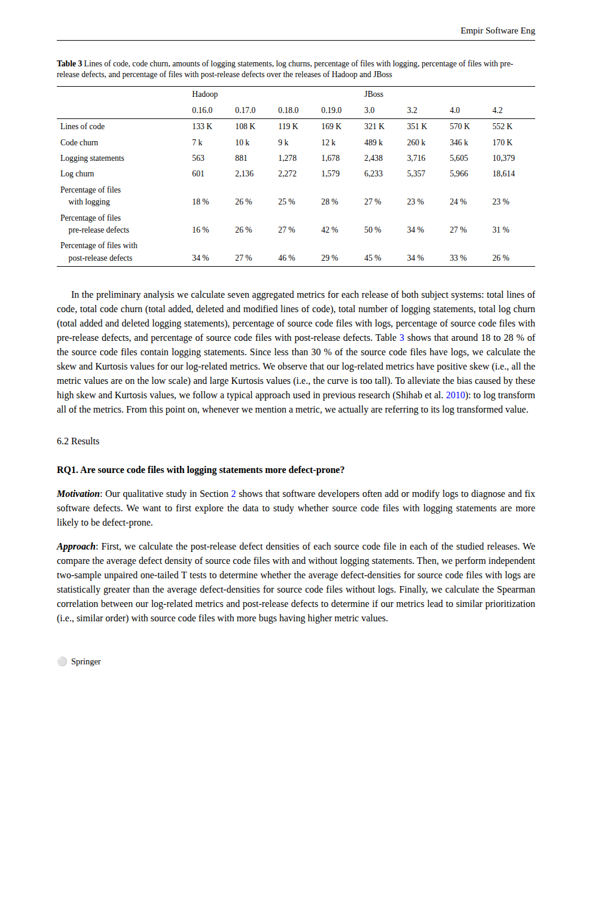Empir Software Eng
Table 3 Lines of code, code churn, amounts of logging statements, log churns, percentage of files with logging, percentage of files with pre-release defects, and percentage of files with post-release defects over the releases of Hadoop and JBoss
| | Hadoop | JBoss |
| --- | --- | --- |
| | 0.16.0 | 0.17.0 | 0.18.0 | 0.19.0 | 3.0 | 3.2 | 4.0 | 4.2 |
| Lines of code | 133 K | 108 K | 119 K | 169 K | 321 K | 351 K | 570 K | 552 K |
| Code churn | 7 k | 10 k | 9 k | 12 k | 489 k | 260 k | 346 k | 170 K |
| Logging statements | 563 | 881 | 1,278 | 1,678 | 2,438 | 3,716 | 5,605 | 10,379 |
| Log churn | 601 | 2,136 | 2,272 | 1,579 | 6,233 | 5,357 | 5,966 | 18,614 |
| Percentage of files with logging | 18 % | 26 % | 25 % | 28 % | 27 % | 23 % | 24 % | 23 % |
| Percentage of files pre-release defects | 16 % | 26 % | 27 % | 42 % | 50 % | 34 % | 27 % | 31 % |
| Percentage of files with post-release defects | 34 % | 27 % | 46 % | 29 % | 45 % | 34 % | 33 % | 26 % |
In the preliminary analysis we calculate seven aggregated metrics for each release of both subject systems: total lines of code, total code churn (total added, deleted and modified lines of code), total number of logging statements, total log churn (total added and deleted logging statements), percentage of source code files with logs, percentage of source code files with pre-release defects, and percentage of source code files with post-release defects. Table 3 shows that around 18 to 28 % of the source code files contain logging statements. Since less than 30 % of the source code files have logs, we calculate the skew and Kurtosis values for our log-related metrics. We observe that our log-related metrics have positive skew (i.e., all the metric values are on the low scale) and large Kurtosis values (i.e., the curve is too tall). To alleviate the bias caused by these high skew and Kurtosis values, we follow a typical approach used in previous research (Shihab et al. 2010): to log transform all of the metrics. From this point on, whenever we mention a metric, we actually are referring to its log transformed value.
6.2 Results
RQ1. Are source code files with logging statements more defect-prone?
Motivation: Our qualitative study in Section 2 shows that software developers often add or modify logs to diagnose and fix software defects. We want to first explore the data to study whether source code files with logging statements are more likely to be defect-prone.
Approach: First, we calculate the post-release defect densities of each source code file in each of the studied releases. We compare the average defect density of source code files with and without logging statements. Then, we perform independent two-sample unpaired one-tailed T tests to determine whether the average defect-densities for source code files with logs are statistically greater than the average defect-densities for source code files without logs. Finally, we calculate the Spearman correlation between our log-related metrics and post-release defects to determine if our metrics lead to similar prioritization (i.e., similar order) with source code files with more bugs having higher metric values.
⚪Springer